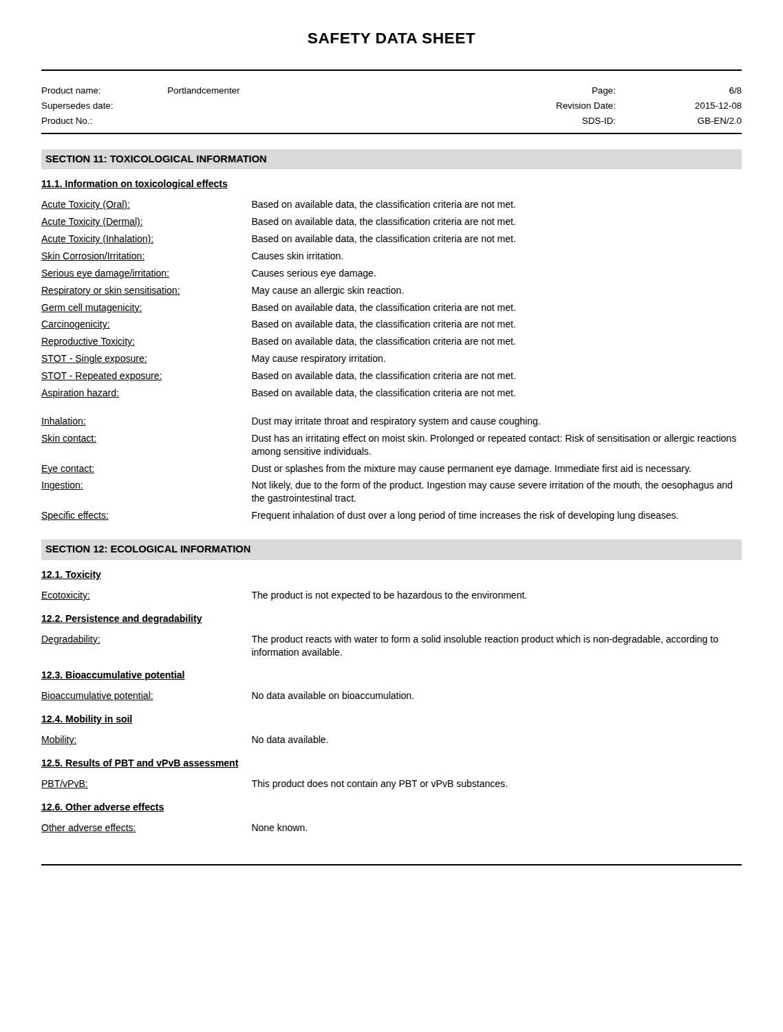SAFETY DATA SHEET
| Product name: | Portlandcementer | Page: | 6/8 |
| Supersedes date: | | Revision Date: | 2015-12-08 |
| Product No.: | | SDS-ID: | GB-EN/2.0 |
SECTION 11: TOXICOLOGICAL INFORMATION
11.1. Information on toxicological effects
| Acute Toxicity (Oral): | Based on available data, the classification criteria are not met. |
| Acute Toxicity (Dermal): | Based on available data, the classification criteria are not met. |
| Acute Toxicity (Inhalation): | Based on available data, the classification criteria are not met. |
| Skin Corrosion/Irritation: | Causes skin irritation. |
| Serious eye damage/irritation: | Causes serious eye damage. |
| Respiratory or skin sensitisation: | May cause an allergic skin reaction. |
| Germ cell mutagenicity: | Based on available data, the classification criteria are not met. |
| Carcinogenicity: | Based on available data, the classification criteria are not met. |
| Reproductive Toxicity: | Based on available data, the classification criteria are not met. |
| STOT - Single exposure: | May cause respiratory irritation. |
| STOT - Repeated exposure: | Based on available data, the classification criteria are not met. |
| Aspiration hazard: | Based on available data, the classification criteria are not met. |
| Inhalation: | Dust may irritate throat and respiratory system and cause coughing. |
| Skin contact: | Dust has an irritating effect on moist skin. Prolonged or repeated contact: Risk of sensitisation or allergic reactions among sensitive individuals. |
| Eye contact: | Dust or splashes from the mixture may cause permanent eye damage. Immediate first aid is necessary. |
| Ingestion: | Not likely, due to the form of the product. Ingestion may cause severe irritation of the mouth, the oesophagus and the gastrointestinal tract. |
| Specific effects: | Frequent inhalation of dust over a long period of time increases the risk of developing lung diseases. |
SECTION 12: ECOLOGICAL INFORMATION
12.1. Toxicity
| Ecotoxicity: | The product is not expected to be hazardous to the environment. |
12.2. Persistence and degradability
| Degradability: | The product reacts with water to form a solid insoluble reaction product which is non-degradable, according to information available. |
12.3. Bioaccumulative potential
| Bioaccumulative potential: | No data available on bioaccumulation. |
12.4. Mobility in soil
| Mobility: | No data available. |
12.5. Results of PBT and vPvB assessment
| PBT/vPvB: | This product does not contain any PBT or vPvB substances. |
12.6. Other adverse effects
| Other adverse effects: | None known. |